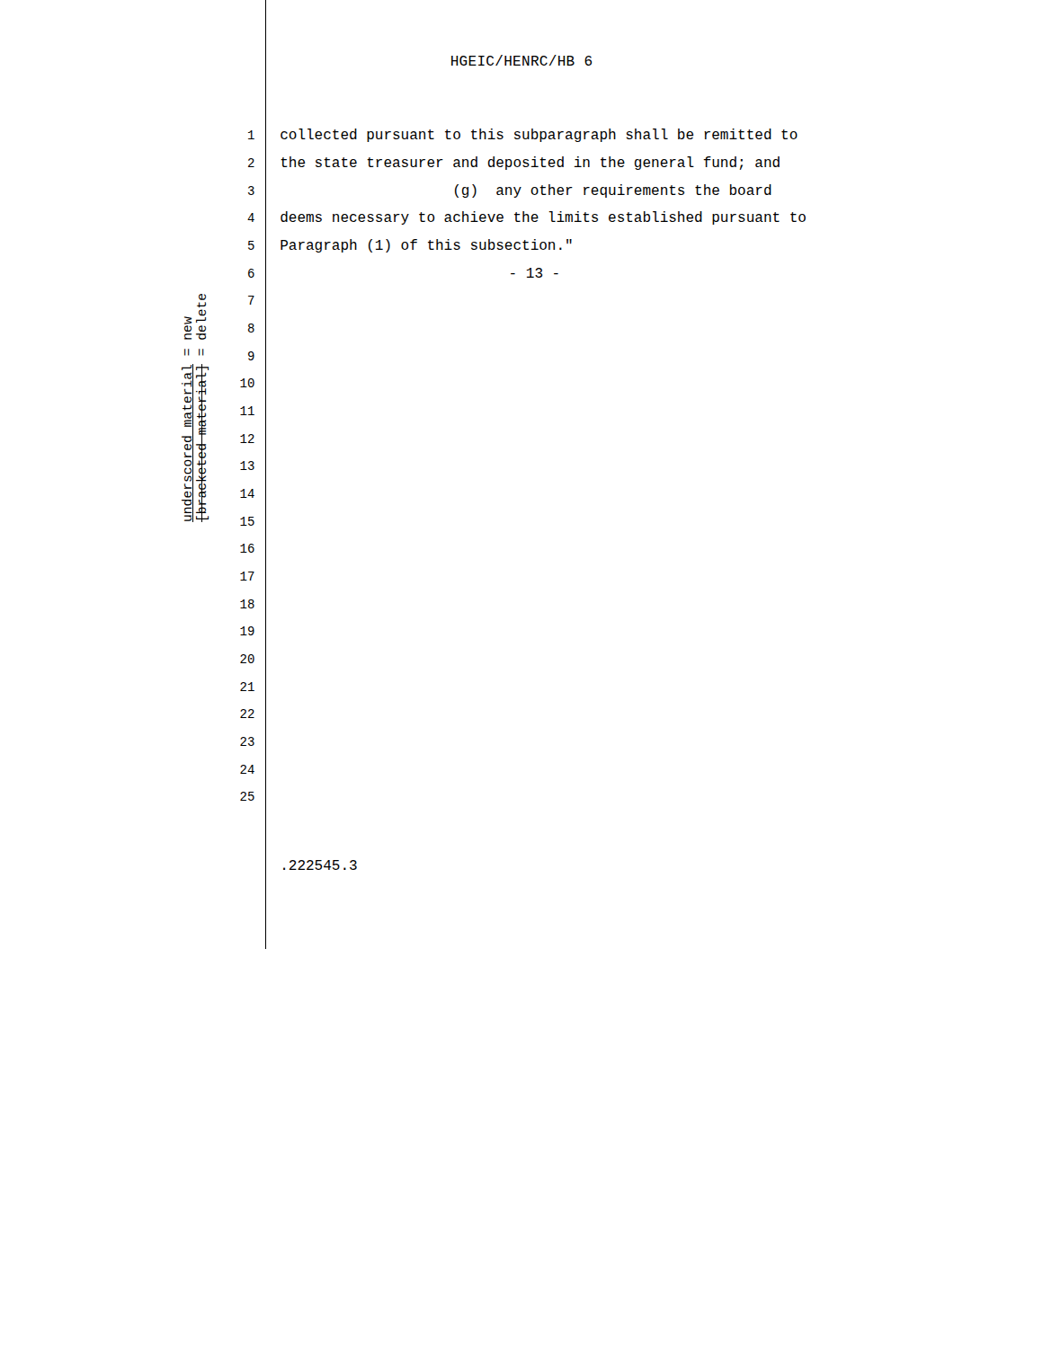HGEIC/HENRC/HB 6
1
2
3
4
5
6
7
8
9
10
11
12
13
14
15
16
17
18
19
20
21
22
23
24
25
collected pursuant to this subparagraph shall be remitted to
the state treasurer and deposited in the general fund; and
(g) any other requirements the board
deems necessary to achieve the limits established pursuant to
Paragraph (1) of this subsection."
- 13 -
underscored material = new
[bracketed material] = delete
.222545.3